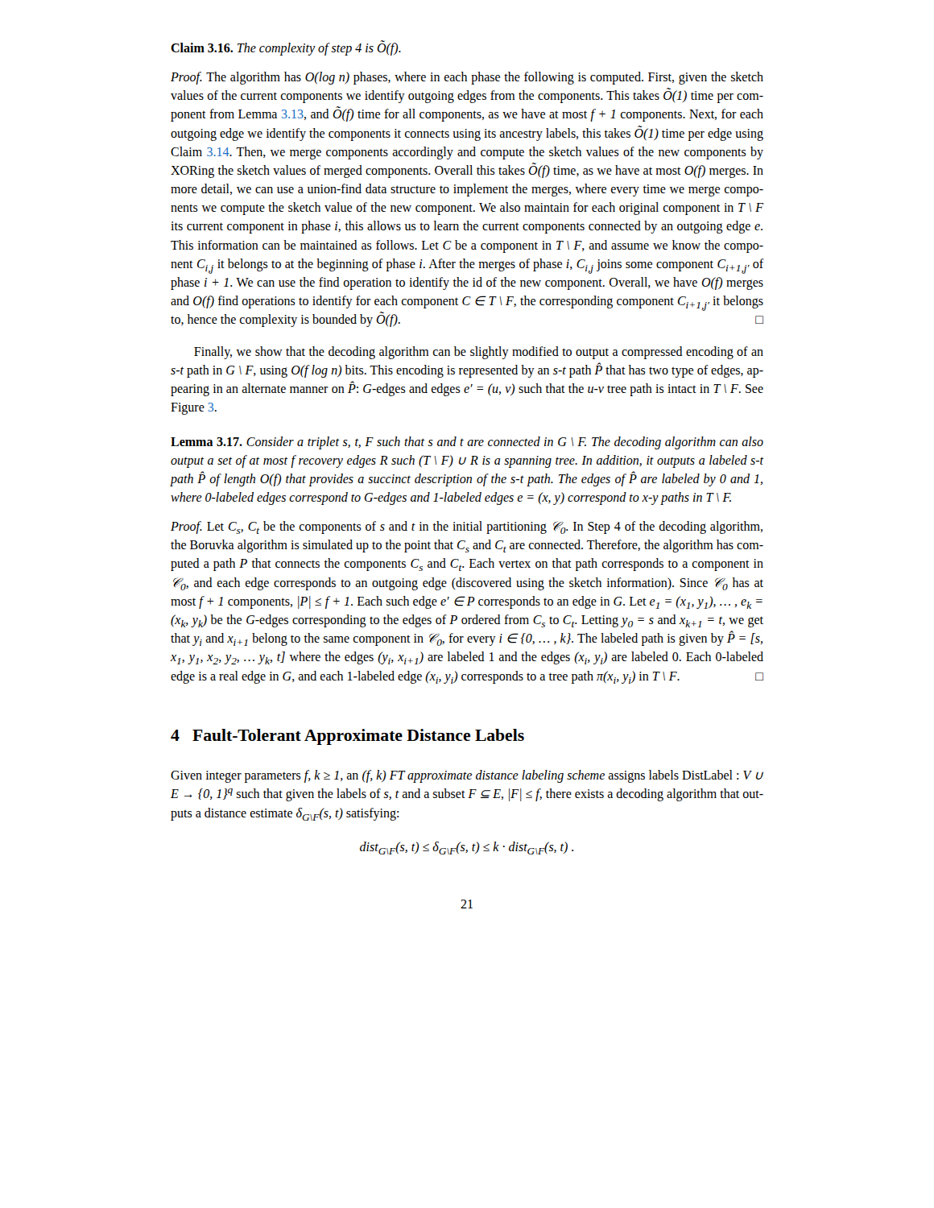Claim 3.16. The complexity of step 4 is Õ(f).
Proof. The algorithm has O(log n) phases, where in each phase the following is computed. First, given the sketch values of the current components we identify outgoing edges from the components. This takes Õ(1) time per component from Lemma 3.13, and Õ(f) time for all components, as we have at most f + 1 components. Next, for each outgoing edge we identify the components it connects using its ancestry labels, this takes Õ(1) time per edge using Claim 3.14. Then, we merge components accordingly and compute the sketch values of the new components by XORing the sketch values of merged components. Overall this takes Õ(f) time, as we have at most O(f) merges. In more detail, we can use a union-find data structure to implement the merges, where every time we merge components we compute the sketch value of the new component. We also maintain for each original component in T \ F its current component in phase i, this allows us to learn the current components connected by an outgoing edge e. This information can be maintained as follows. Let C be a component in T \ F, and assume we know the component Ci,j it belongs to at the beginning of phase i. After the merges of phase i, Ci,j joins some component Ci+1,j′ of phase i + 1. We can use the find operation to identify the id of the new component. Overall, we have O(f) merges and O(f) find operations to identify for each component C ∈ T \ F, the corresponding component Ci+1,j′ it belongs to, hence the complexity is bounded by Õ(f). □
Finally, we show that the decoding algorithm can be slightly modified to output a compressed encoding of an s-t path in G \ F, using O(f log n) bits. This encoding is represented by an s-t path P̂ that has two type of edges, appearing in an alternate manner on P̂: G-edges and edges e′ = (u, v) such that the u-v tree path is intact in T \ F. See Figure 3.
Lemma 3.17. Consider a triplet s, t, F such that s and t are connected in G \ F. The decoding algorithm can also output a set of at most f recovery edges R such (T \ F) ∪ R is a spanning tree. In addition, it outputs a labeled s-t path P̂ of length O(f) that provides a succinct description of the s-t path. The edges of P̂ are labeled by 0 and 1, where 0-labeled edges correspond to G-edges and 1-labeled edges e = (x, y) correspond to x-y paths in T \ F.
Proof. Let Cs, Ct be the components of s and t in the initial partitioning 𝒞0. In Step 4 of the decoding algorithm, the Boruvka algorithm is simulated up to the point that Cs and Ct are connected. Therefore, the algorithm has computed a path P that connects the components Cs and Ct. Each vertex on that path corresponds to a component in 𝒞0, and each edge corresponds to an outgoing edge (discovered using the sketch information). Since 𝒞0 has at most f + 1 components, |P| ≤ f + 1. Each such edge e′ ∈ P corresponds to an edge in G. Let e1 = (x1, y1), … , ek = (xk, yk) be the G-edges corresponding to the edges of P ordered from Cs to Ct. Letting y0 = s and xk+1 = t, we get that yi and xi+1 belong to the same component in 𝒞0, for every i ∈ {0, … , k}. The labeled path is given by P̂ = [s, x1, y1, x2, y2, … yk, t] where the edges (yi, xi+1) are labeled 1 and the edges (xi, yi) are labeled 0. Each 0-labeled edge is a real edge in G, and each 1-labeled edge (xi, yi) corresponds to a tree path π(xi, yi) in T \ F. □
4 Fault-Tolerant Approximate Distance Labels
Given integer parameters f, k ≥ 1, an (f, k) FT approximate distance labeling scheme assigns labels DistLabel : V ∪ E → {0, 1}q such that given the labels of s, t and a subset F ⊆ E, |F| ≤ f, there exists a decoding algorithm that outputs a distance estimate δG\F(s, t) satisfying:
distG\F(s, t) ≤ δG\F(s, t) ≤ k · distG\F(s, t) .
21